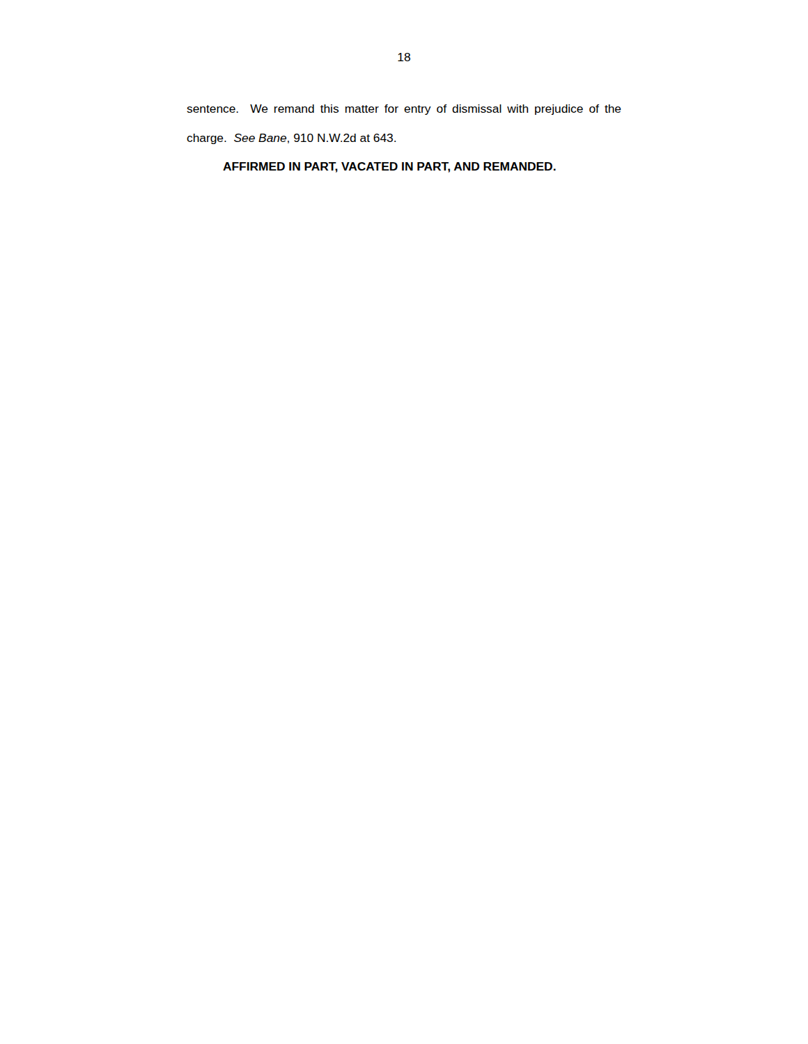18
sentence. We remand this matter for entry of dismissal with prejudice of the charge. See Bane, 910 N.W.2d at 643.
AFFIRMED IN PART, VACATED IN PART, AND REMANDED.